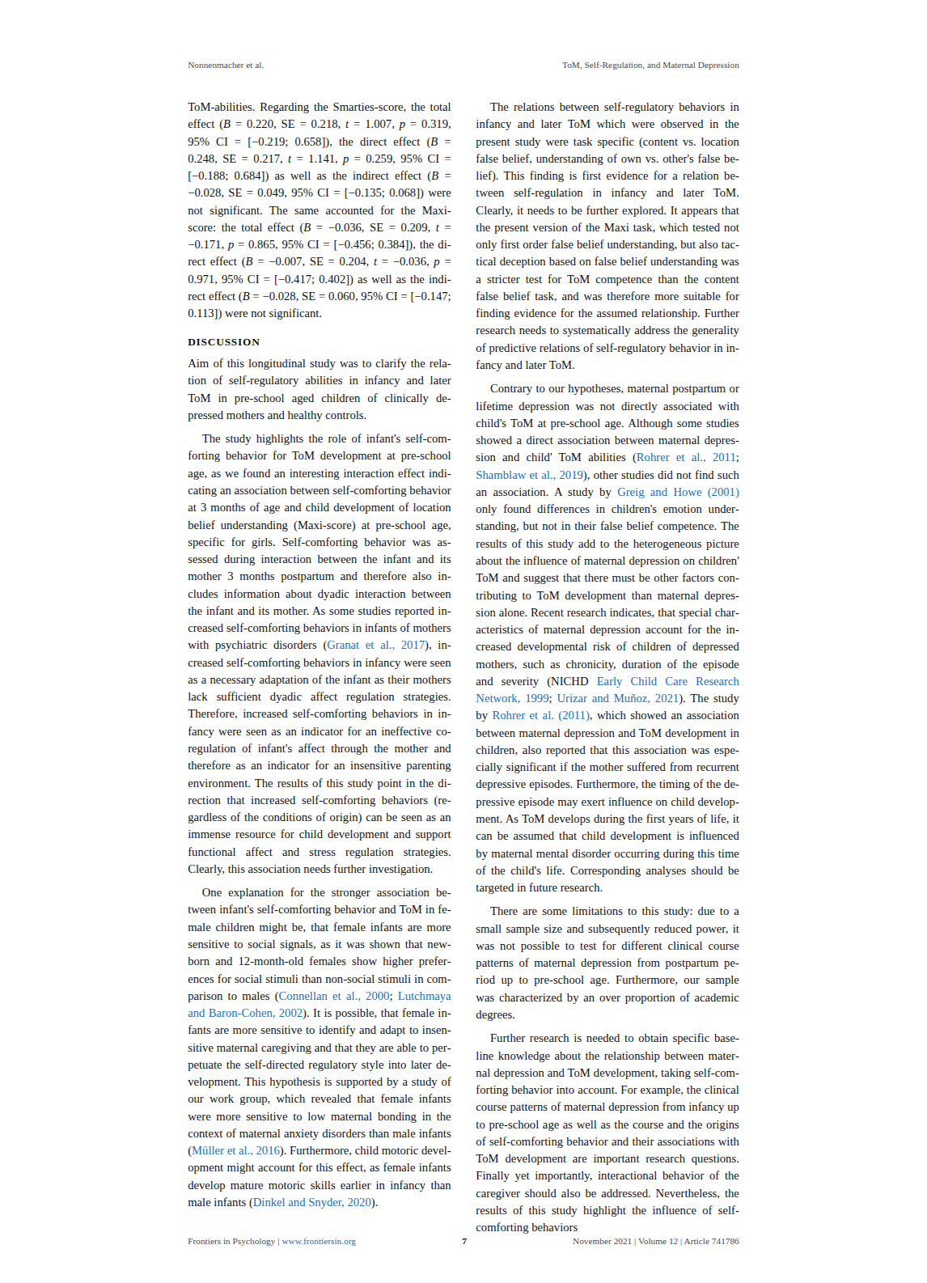Nonnenmacher et al.
ToM, Self-Regulation, and Maternal Depression
ToM-abilities. Regarding the Smarties-score, the total effect (B = 0.220, SE = 0.218, t = 1.007, p = 0.319, 95% CI = [−0.219; 0.658]), the direct effect (B = 0.248, SE = 0.217, t = 1.141, p = 0.259, 95% CI = [−0.188; 0.684]) as well as the indirect effect (B = −0.028, SE = 0.049, 95% CI = [−0.135; 0.068]) were not significant. The same accounted for the Maxi-score: the total effect (B = −0.036, SE = 0.209, t = −0.171, p = 0.865, 95% CI = [−0.456; 0.384]), the direct effect (B = −0.007, SE = 0.204, t = −0.036, p = 0.971, 95% CI = [−0.417; 0.402]) as well as the indirect effect (B = −0.028, SE = 0.060, 95% CI = [−0.147; 0.113]) were not significant.
Discussion
Aim of this longitudinal study was to clarify the relation of self-regulatory abilities in infancy and later ToM in pre-school aged children of clinically depressed mothers and healthy controls.
The study highlights the role of infant's self-comforting behavior for ToM development at pre-school age, as we found an interesting interaction effect indicating an association between self-comforting behavior at 3 months of age and child development of location belief understanding (Maxi-score) at pre-school age, specific for girls. Self-comforting behavior was assessed during interaction between the infant and its mother 3 months postpartum and therefore also includes information about dyadic interaction between the infant and its mother. As some studies reported increased self-comforting behaviors in infants of mothers with psychiatric disorders (Granat et al., 2017), increased self-comforting behaviors in infancy were seen as a necessary adaptation of the infant as their mothers lack sufficient dyadic affect regulation strategies. Therefore, increased self-comforting behaviors in infancy were seen as an indicator for an ineffective co-regulation of infant's affect through the mother and therefore as an indicator for an insensitive parenting environment. The results of this study point in the direction that increased self-comforting behaviors (regardless of the conditions of origin) can be seen as an immense resource for child development and support functional affect and stress regulation strategies. Clearly, this association needs further investigation.
One explanation for the stronger association between infant's self-comforting behavior and ToM in female children might be, that female infants are more sensitive to social signals, as it was shown that newborn and 12-month-old females show higher preferences for social stimuli than non-social stimuli in comparison to males (Connellan et al., 2000; Lutchmaya and Baron-Cohen, 2002). It is possible, that female infants are more sensitive to identify and adapt to insensitive maternal caregiving and that they are able to perpetuate the self-directed regulatory style into later development. This hypothesis is supported by a study of our work group, which revealed that female infants were more sensitive to low maternal bonding in the context of maternal anxiety disorders than male infants (Müller et al., 2016). Furthermore, child motoric development might account for this effect, as female infants develop mature motoric skills earlier in infancy than male infants (Dinkel and Snyder, 2020).
The relations between self-regulatory behaviors in infancy and later ToM which were observed in the present study were task specific (content vs. location false belief, understanding of own vs. other's false belief). This finding is first evidence for a relation between self-regulation in infancy and later ToM. Clearly, it needs to be further explored. It appears that the present version of the Maxi task, which tested not only first order false belief understanding, but also tactical deception based on false belief understanding was a stricter test for ToM competence than the content false belief task, and was therefore more suitable for finding evidence for the assumed relationship. Further research needs to systematically address the generality of predictive relations of self-regulatory behavior in infancy and later ToM.
Contrary to our hypotheses, maternal postpartum or lifetime depression was not directly associated with child's ToM at pre-school age. Although some studies showed a direct association between maternal depression and child' ToM abilities (Rohrer et al., 2011; Shamblaw et al., 2019), other studies did not find such an association. A study by Greig and Howe (2001) only found differences in children's emotion understanding, but not in their false belief competence. The results of this study add to the heterogeneous picture about the influence of maternal depression on children' ToM and suggest that there must be other factors contributing to ToM development than maternal depression alone. Recent research indicates, that special characteristics of maternal depression account for the increased developmental risk of children of depressed mothers, such as chronicity, duration of the episode and severity (NICHD Early Child Care Research Network, 1999; Urizar and Muñoz, 2021). The study by Rohrer et al. (2011), which showed an association between maternal depression and ToM development in children, also reported that this association was especially significant if the mother suffered from recurrent depressive episodes. Furthermore, the timing of the depressive episode may exert influence on child development. As ToM develops during the first years of life, it can be assumed that child development is influenced by maternal mental disorder occurring during this time of the child's life. Corresponding analyses should be targeted in future research.
There are some limitations to this study: due to a small sample size and subsequently reduced power, it was not possible to test for different clinical course patterns of maternal depression from postpartum period up to pre-school age. Furthermore, our sample was characterized by an over proportion of academic degrees.
Further research is needed to obtain specific baseline knowledge about the relationship between maternal depression and ToM development, taking self-comforting behavior into account. For example, the clinical course patterns of maternal depression from infancy up to pre-school age as well as the course and the origins of self-comforting behavior and their associations with ToM development are important research questions. Finally yet importantly, interactional behavior of the caregiver should also be addressed. Nevertheless, the results of this study highlight the influence of self-comforting behaviors
Frontiers in Psychology | www.frontiersin.org
7
November 2021 | Volume 12 | Article 741786